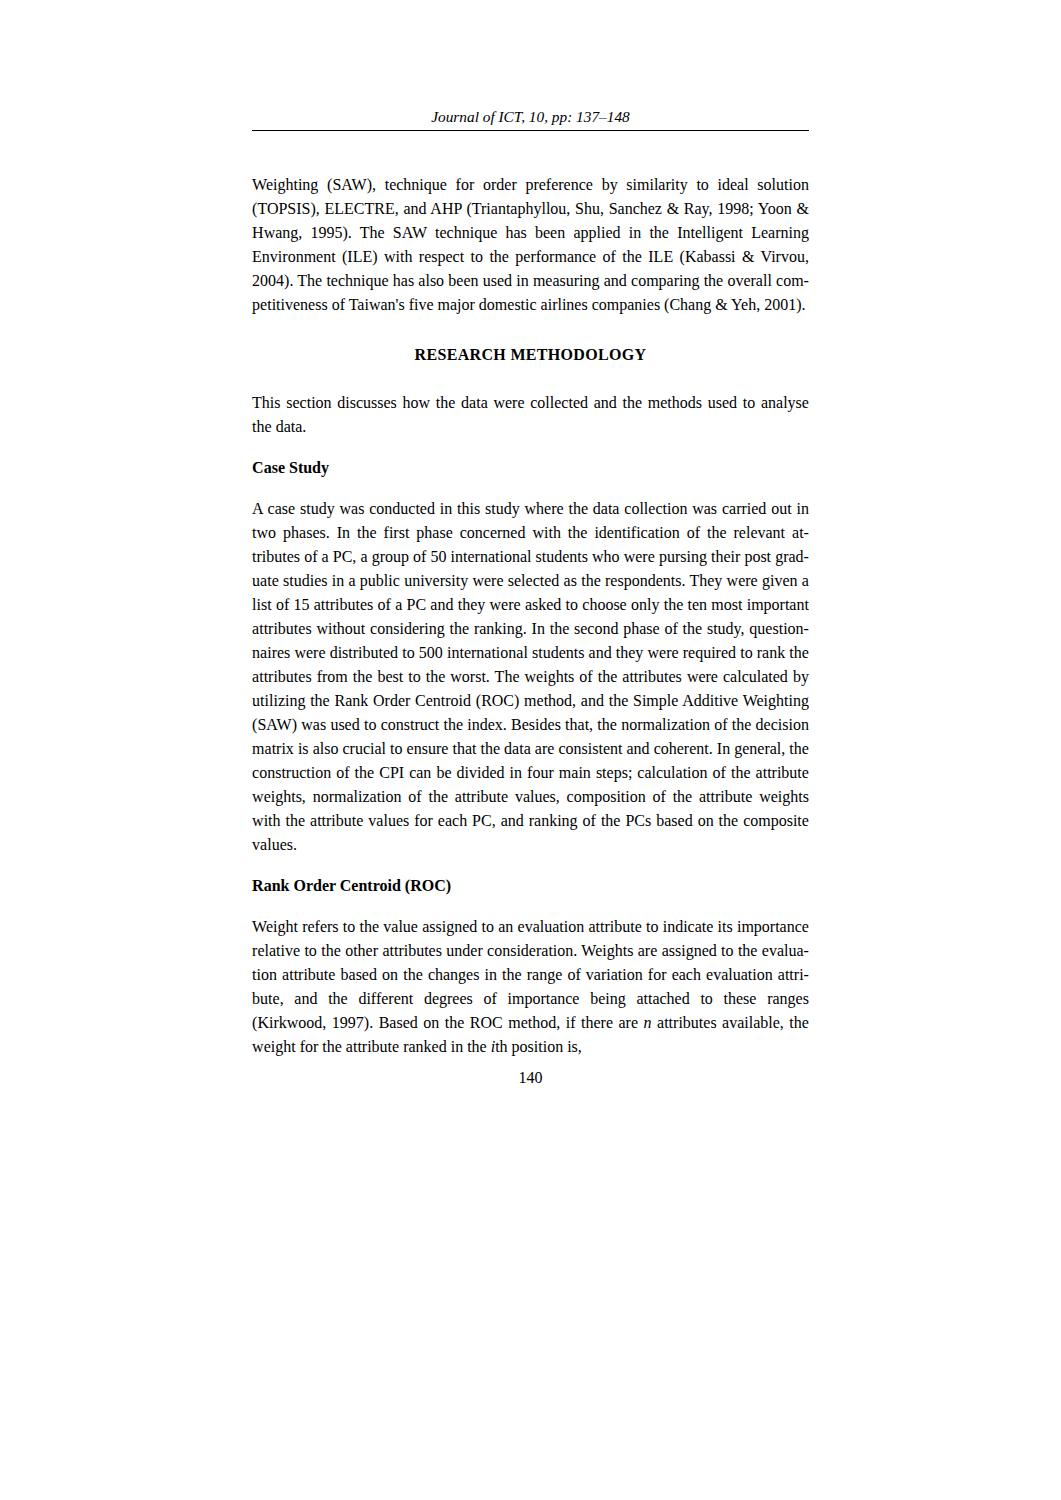Journal of ICT, 10, pp: 137–148
Weighting (SAW), technique for order preference by similarity to ideal solution (TOPSIS), ELECTRE, and AHP (Triantaphyllou, Shu, Sanchez & Ray, 1998; Yoon & Hwang, 1995). The SAW technique has been applied in the Intelligent Learning Environment (ILE) with respect to the performance of the ILE (Kabassi & Virvou, 2004). The technique has also been used in measuring and comparing the overall competitiveness of Taiwan's five major domestic airlines companies (Chang & Yeh, 2001).
Research Methodology
This section discusses how the data were collected and the methods used to analyse the data.
Case Study
A case study was conducted in this study where the data collection was carried out in two phases. In the first phase concerned with the identification of the relevant attributes of a PC, a group of 50 international students who were pursing their post graduate studies in a public university were selected as the respondents. They were given a list of 15 attributes of a PC and they were asked to choose only the ten most important attributes without considering the ranking. In the second phase of the study, questionnaires were distributed to 500 international students and they were required to rank the attributes from the best to the worst. The weights of the attributes were calculated by utilizing the Rank Order Centroid (ROC) method, and the Simple Additive Weighting (SAW) was used to construct the index. Besides that, the normalization of the decision matrix is also crucial to ensure that the data are consistent and coherent. In general, the construction of the CPI can be divided in four main steps; calculation of the attribute weights, normalization of the attribute values, composition of the attribute weights with the attribute values for each PC, and ranking of the PCs based on the composite values.
Rank Order Centroid (ROC)
Weight refers to the value assigned to an evaluation attribute to indicate its importance relative to the other attributes under consideration. Weights are assigned to the evaluation attribute based on the changes in the range of variation for each evaluation attribute, and the different degrees of importance being attached to these ranges (Kirkwood, 1997). Based on the ROC method, if there are n attributes available, the weight for the attribute ranked in the ith position is,
140